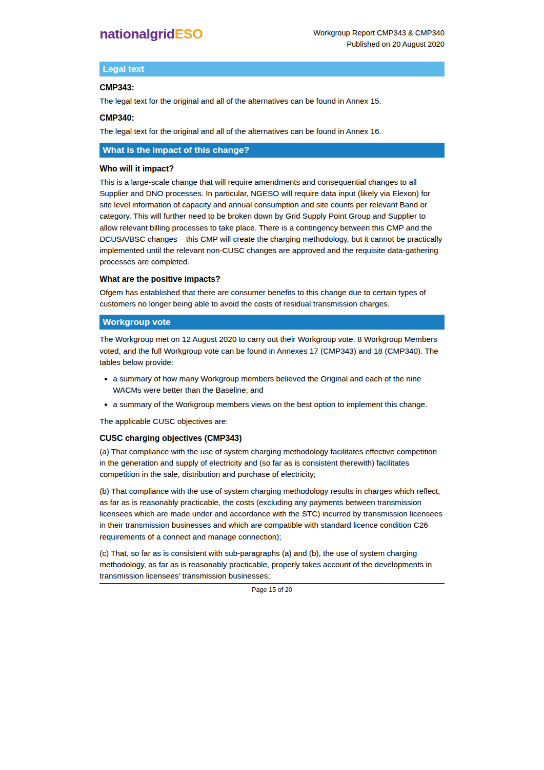national grid ESO
Workgroup Report CMP343 & CMP340
Published on 20 August 2020
Legal text
CMP343:
The legal text for the original and all of the alternatives can be found in Annex 15.
CMP340:
The legal text for the original and all of the alternatives can be found in Annex 16.
What is the impact of this change?
Who will it impact?
This is a large-scale change that will require amendments and consequential changes to all Supplier and DNO processes. In particular, NGESO will require data input (likely via Elexon) for site level information of capacity and annual consumption and site counts per relevant Band or category. This will further need to be broken down by Grid Supply Point Group and Supplier to allow relevant billing processes to take place. There is a contingency between this CMP and the DCUSA/BSC changes – this CMP will create the charging methodology, but it cannot be practically implemented until the relevant non-CUSC changes are approved and the requisite data-gathering processes are completed.
What are the positive impacts?
Ofgem has established that there are consumer benefits to this change due to certain types of customers no longer being able to avoid the costs of residual transmission charges.
Workgroup vote
The Workgroup met on 12 August 2020 to carry out their Workgroup vote. 8 Workgroup Members voted, and the full Workgroup vote can be found in Annexes 17 (CMP343) and 18 (CMP340). The tables below provide:
a summary of how many Workgroup members believed the Original and each of the nine WACMs were better than the Baseline; and
a summary of the Workgroup members views on the best option to implement this change.
The applicable CUSC objectives are:
CUSC charging objectives (CMP343)
(a) That compliance with the use of system charging methodology facilitates effective competition in the generation and supply of electricity and (so far as is consistent therewith) facilitates competition in the sale, distribution and purchase of electricity;
(b) That compliance with the use of system charging methodology results in charges which reflect, as far as is reasonably practicable, the costs (excluding any payments between transmission licensees which are made under and accordance with the STC) incurred by transmission licensees in their transmission businesses and which are compatible with standard licence condition C26 requirements of a connect and manage connection);
(c) That, so far as is consistent with sub-paragraphs (a) and (b), the use of system charging methodology, as far as is reasonably practicable, properly takes account of the developments in transmission licensees’ transmission businesses;
Page 15 of 20